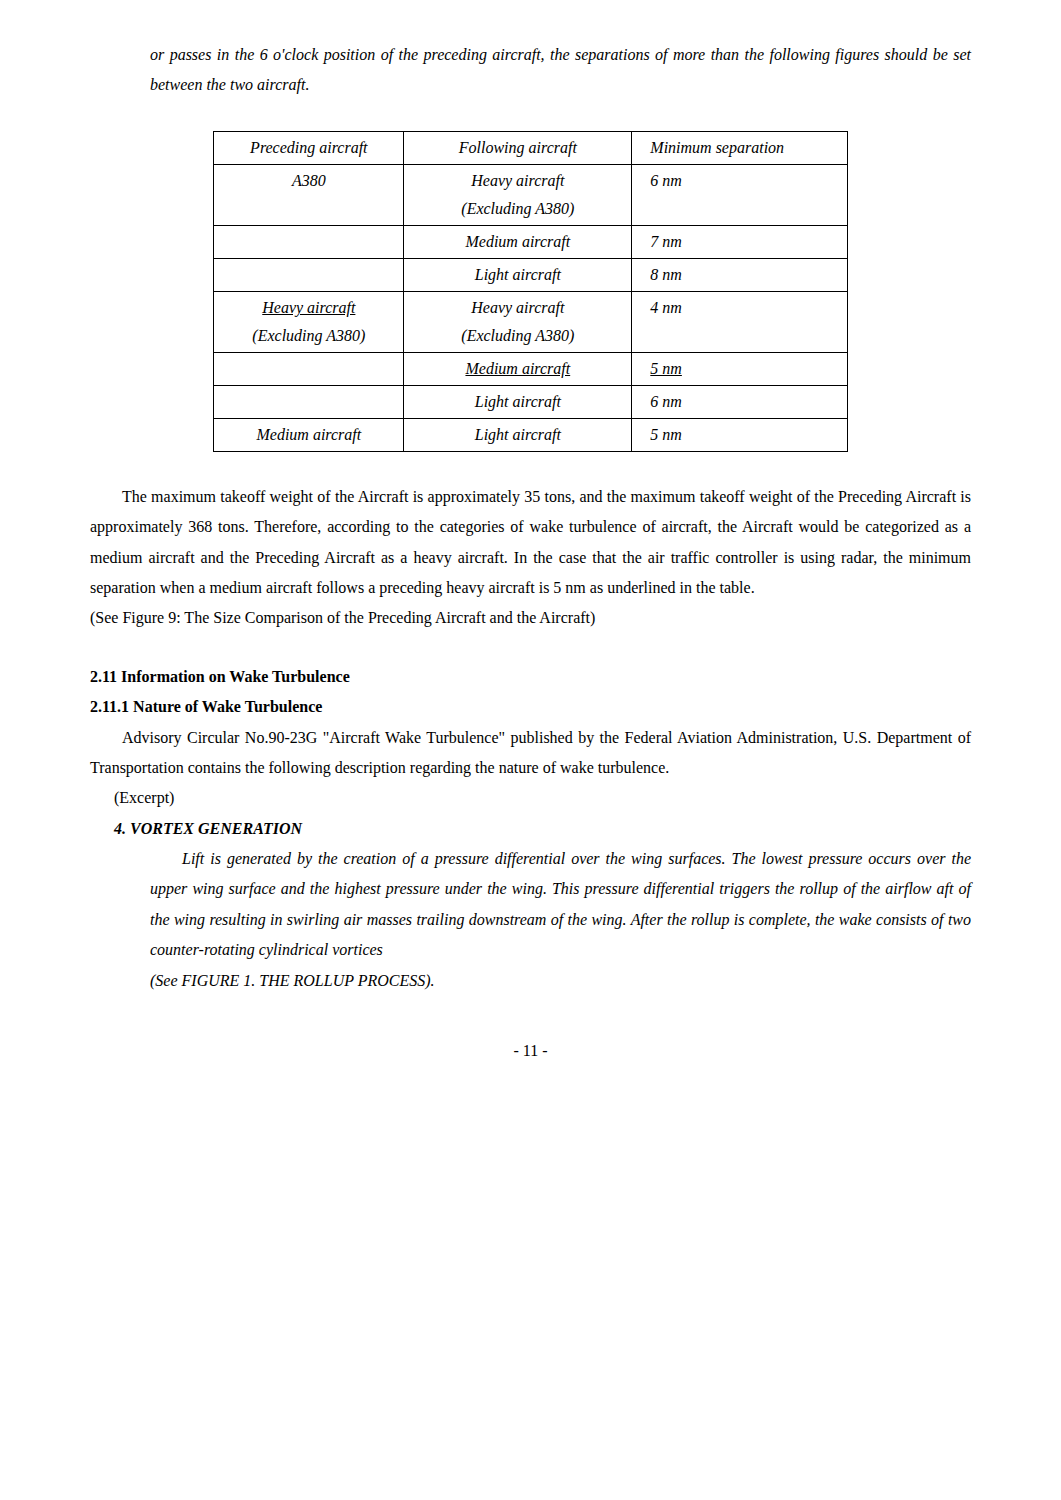or passes in the 6 o'clock position of the preceding aircraft, the separations of more than the following figures should be set between the two aircraft.
| Preceding aircraft | Following aircraft | Minimum separation |
| A380 | Heavy aircraft (Excluding A380) | 6 nm |
| | Medium aircraft | 7 nm |
| | Light aircraft | 8 nm |
| Heavy aircraft (Excluding A380) | Heavy aircraft (Excluding A380) | 4 nm |
| | Medium aircraft | 5 nm |
| | Light aircraft | 6 nm |
| Medium aircraft | Light aircraft | 5 nm |
The maximum takeoff weight of the Aircraft is approximately 35 tons, and the maximum takeoff weight of the Preceding Aircraft is approximately 368 tons. Therefore, according to the categories of wake turbulence of aircraft, the Aircraft would be categorized as a medium aircraft and the Preceding Aircraft as a heavy aircraft. In the case that the air traffic controller is using radar, the minimum separation when a medium aircraft follows a preceding heavy aircraft is 5 nm as underlined in the table.
(See Figure 9: The Size Comparison of the Preceding Aircraft and the Aircraft)
2.11 Information on Wake Turbulence
2.11.1 Nature of Wake Turbulence
Advisory Circular No.90-23G "Aircraft Wake Turbulence" published by the Federal Aviation Administration, U.S. Department of Transportation contains the following description regarding the nature of wake turbulence.
(Excerpt)
4. VORTEX GENERATION
Lift is generated by the creation of a pressure differential over the wing surfaces. The lowest pressure occurs over the upper wing surface and the highest pressure under the wing. This pressure differential triggers the rollup of the airflow aft of the wing resulting in swirling air masses trailing downstream of the wing. After the rollup is complete, the wake consists of two counter-rotating cylindrical vortices
(See FIGURE 1. THE ROLLUP PROCESS).
- 11 -